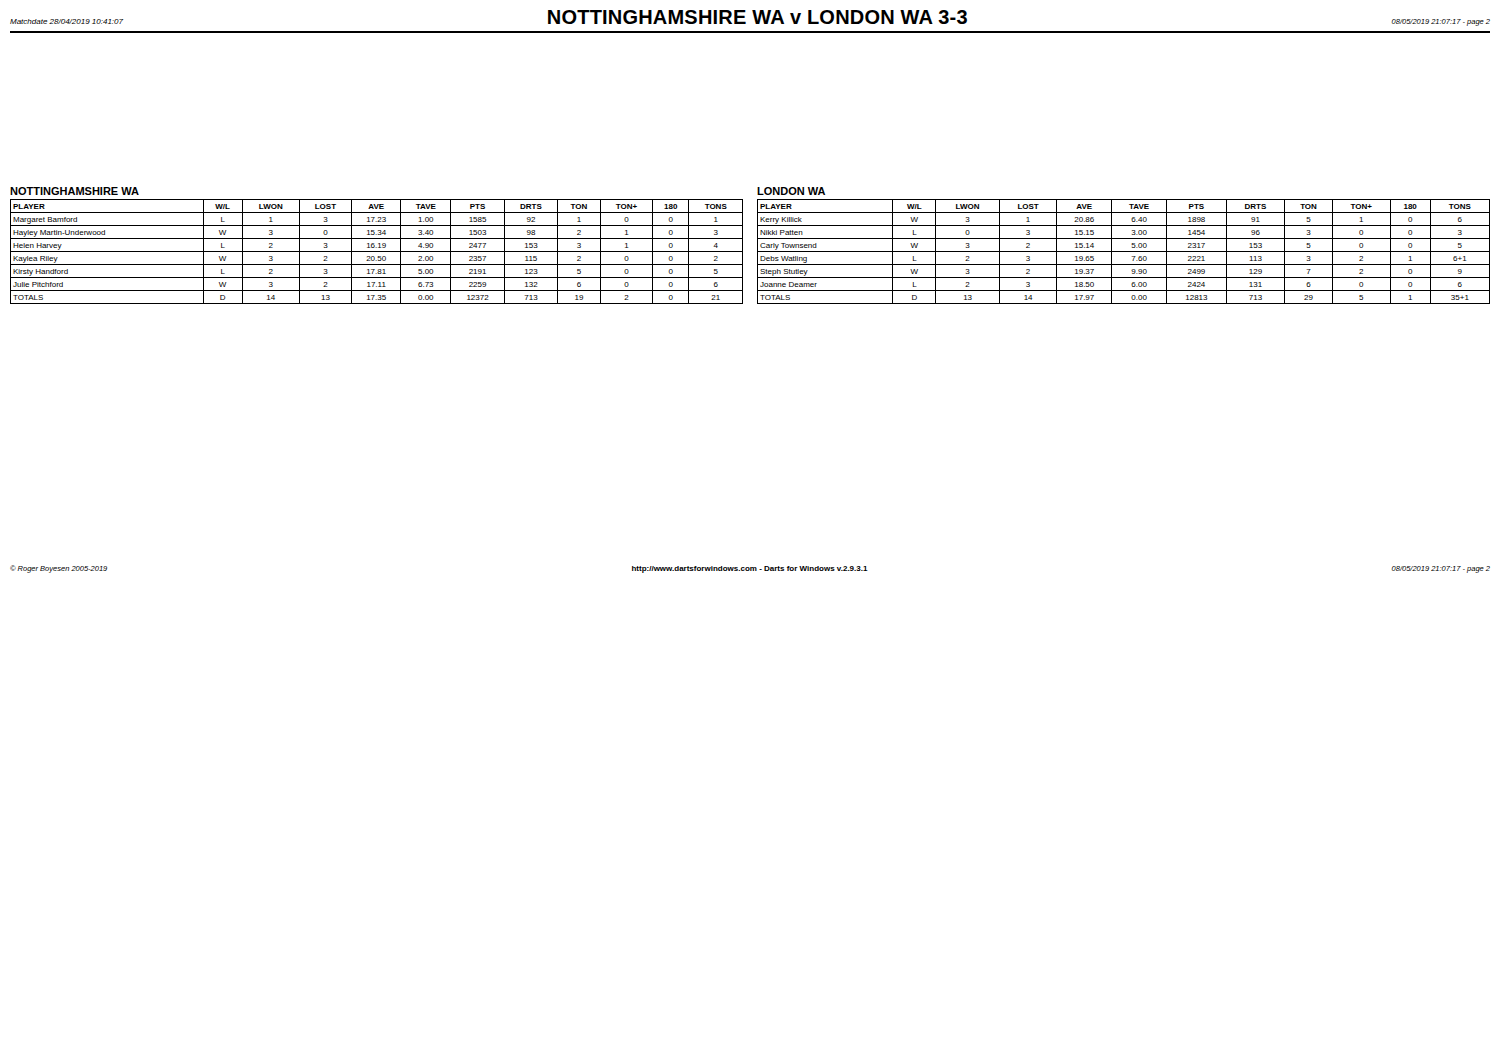Matchdate 28/04/2019 10:41:07
NOTTINGHAMSHIRE WA v LONDON WA 3-3
08/05/2019 21:07:17 - page 2
NOTTINGHAMSHIRE WA
| PLAYER | W/L | LWON | LOST | AVE | TAVE | PTS | DRTS | TON | TON+ | 180 | TONS |
| --- | --- | --- | --- | --- | --- | --- | --- | --- | --- | --- | --- |
| Margaret Bamford | L | 1 | 3 | 17.23 | 1.00 | 1585 | 92 | 1 | 0 | 0 | 1 |
| Hayley Martin-Underwood | W | 3 | 0 | 15.34 | 3.40 | 1503 | 98 | 2 | 1 | 0 | 3 |
| Helen Harvey | L | 2 | 3 | 16.19 | 4.90 | 2477 | 153 | 3 | 1 | 0 | 4 |
| Kaylea Riley | W | 3 | 2 | 20.50 | 2.00 | 2357 | 115 | 2 | 0 | 0 | 2 |
| Kirsty Handford | L | 2 | 3 | 17.81 | 5.00 | 2191 | 123 | 5 | 0 | 0 | 5 |
| Julie Pitchford | W | 3 | 2 | 17.11 | 6.73 | 2259 | 132 | 6 | 0 | 0 | 6 |
| TOTALS | D | 14 | 13 | 17.35 | 0.00 | 12372 | 713 | 19 | 2 | 0 | 21 |
LONDON WA
| PLAYER | W/L | LWON | LOST | AVE | TAVE | PTS | DRTS | TON | TON+ | 180 | TONS |
| --- | --- | --- | --- | --- | --- | --- | --- | --- | --- | --- | --- |
| Kerry Killick | W | 3 | 1 | 20.86 | 6.40 | 1898 | 91 | 5 | 1 | 0 | 6 |
| Nikki Patten | L | 0 | 3 | 15.15 | 3.00 | 1454 | 96 | 3 | 0 | 0 | 3 |
| Carly Townsend | W | 3 | 2 | 15.14 | 5.00 | 2317 | 153 | 5 | 0 | 0 | 5 |
| Debs Watling | L | 2 | 3 | 19.65 | 7.60 | 2221 | 113 | 3 | 2 | 1 | 6+1 |
| Steph Stutley | W | 3 | 2 | 19.37 | 9.90 | 2499 | 129 | 7 | 2 | 0 | 9 |
| Joanne Deamer | L | 2 | 3 | 18.50 | 6.00 | 2424 | 131 | 6 | 0 | 0 | 6 |
| TOTALS | D | 13 | 14 | 17.97 | 0.00 | 12813 | 713 | 29 | 5 | 1 | 35+1 |
© Roger Boyesen 2005-2019
http://www.dartsforwindows.com - Darts for Windows v.2.9.3.1
08/05/2019 21:07:17 - page 2